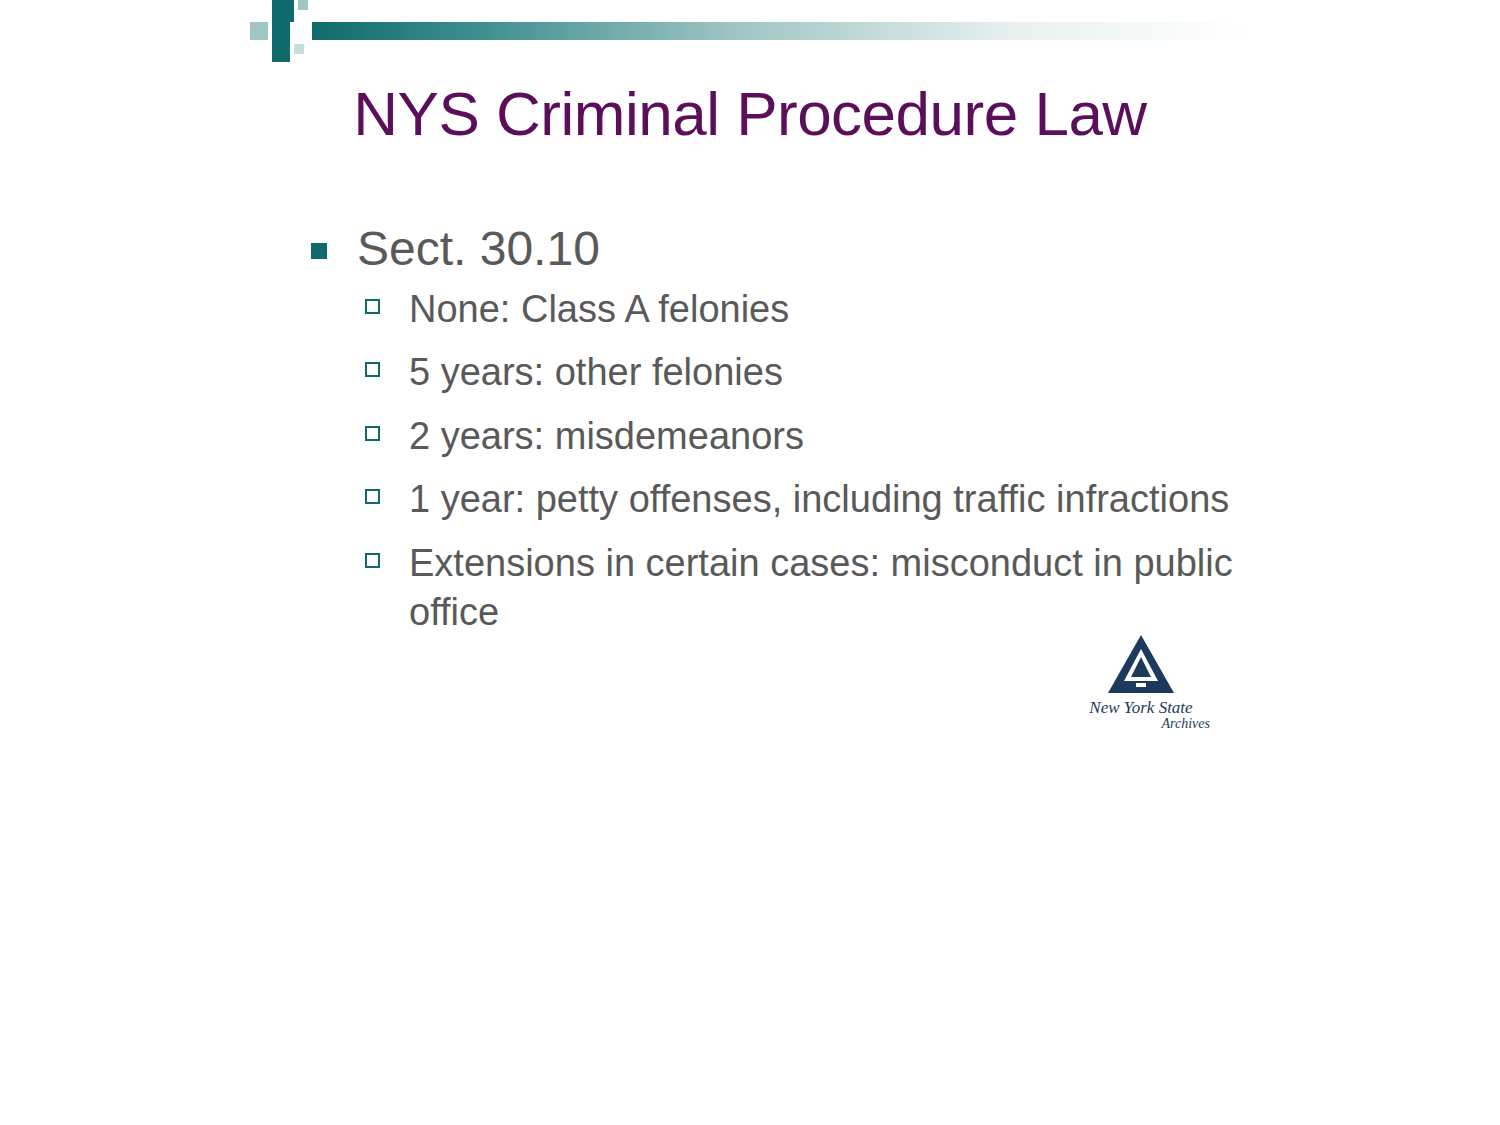NYS Criminal Procedure Law
Sect. 30.10
None: Class A felonies
5 years: other felonies
2 years: misdemeanors
1 year: petty offenses, including traffic infractions
Extensions in certain cases: misconduct in public office
New York StateArchives